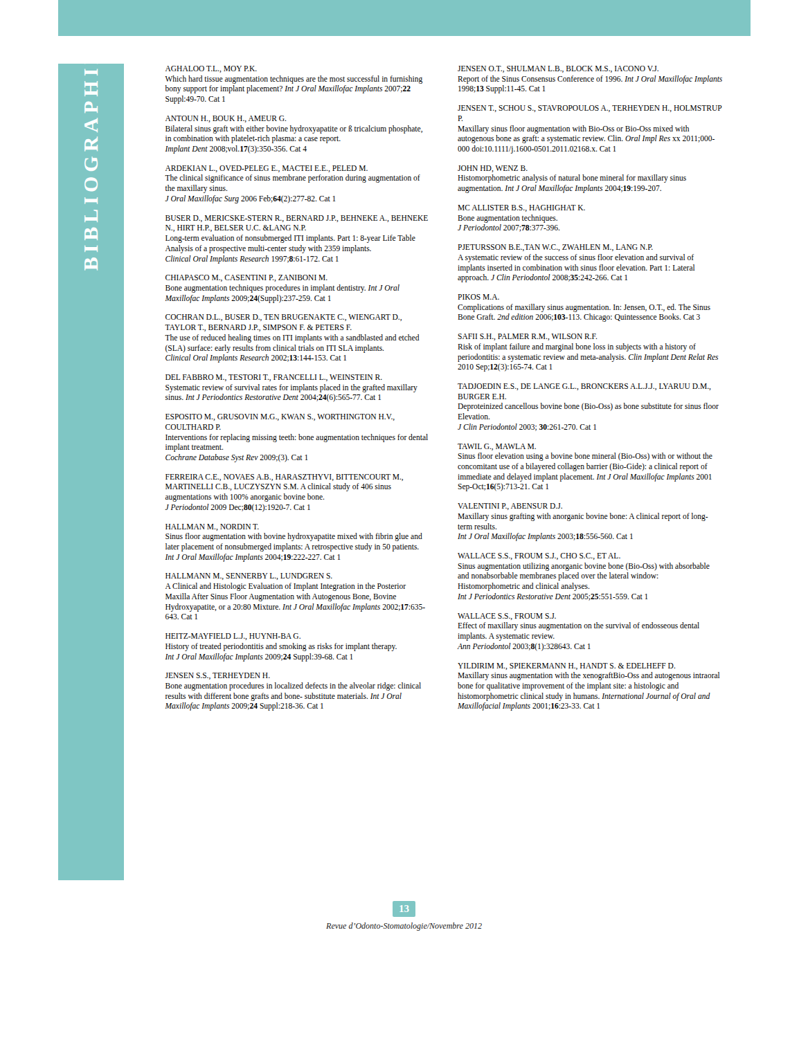BIBLIOGRAPHIE
Aghaloo T.L., Moy P.K.
Which hard tissue augmentation techniques are the most successful in furnishing bony support for implant placement? Int J Oral Maxillofac Implants 2007;22 Suppl:49-70. Cat 1
Antoun H., Bouk H., Ameur G.
Bilateral sinus graft with either bovine hydroxyapatite or ß tricalcium phosphate, in combination with platelet-rich plasma: a case report.
Implant Dent 2008;vol.17(3):350-356. Cat 4
Ardekian L., Oved-Peleg E., Mactei E.E., Peled M.
The clinical significance of sinus membrane perforation during augmentation of the maxillary sinus.
J Oral Maxillofac Surg 2006 Feb;64(2):277-82. Cat 1
Buser D., Mericske-Stern R., Bernard J.P., Behneke A., Behneke N., Hirt H.P., Belser U.C. &Lang N.P.
Long-term evaluation of nonsubmerged ITI implants. Part 1: 8-year Life Table Analysis of a prospective multi-center study with 2359 implants.
Clinical Oral Implants Research 1997;8:61-172. Cat 1
Chiapasco M., Casentini P., Zaniboni M.
Bone augmentation techniques procedures in implant dentistry. Int J Oral Maxillofac Implants 2009;24(Suppl):237-259. Cat 1
Cochran D.L., Buser D., Ten Brugenakte C., Wiengart D., Taylor T., Bernard J.P., Simpson F. & Peters F.
The use of reduced healing times on ITI implants with a sandblasted and etched (SLA) surface: early results from clinical trials on ITI SLA implants.
Clinical Oral Implants Research 2002;13:144-153. Cat 1
Del Fabbro M., Testori T., Francelli L., Weinstein R.
Systematic review of survival rates for implants placed in the grafted maxillary sinus. Int J Periodontics Restorative Dent 2004;24(6):565-77. Cat 1
Esposito M., Grusovin M.G., Kwan S., Worthington H.V., Coulthard P.
Interventions for replacing missing teeth: bone augmentation techniques for dental implant treatment.
Cochrane Database Syst Rev 2009;(3). Cat 1
Ferreira C.E., Novaes A.B., Haraszthyvi, Bittencourt M., Martinelli C.B., Luczyszyn S.M. A clinical study of 406 sinus augmentations with 100% anorganic bovine bone.
J Periodontol 2009 Dec;80(12):1920-7. Cat 1
Hallman M., Nordin T.
Sinus floor augmentation with bovine hydroxyapatite mixed with fibrin glue and later placement of nonsubmerged implants: A retrospective study in 50 patients.
Int J Oral Maxillofac Implants 2004;19:222-227. Cat 1
Hallmann M., Sennerby L., Lundgren S.
A Clinical and Histologic Evaluation of Implant Integration in the Posterior Maxilla After Sinus Floor Augmentation with Autogenous Bone, Bovine Hydroxyapatite, or a 20:80 Mixture. Int J Oral Maxillofac Implants 2002;17:635-643. Cat 1
Heitz-Mayfield L.J., Huynh-Ba G.
History of treated periodontitis and smoking as risks for implant therapy.
Int J Oral Maxillofac Implants 2009;24 Suppl:39-68. Cat 1
Jensen S.S., Terheyden H.
Bone augmentation procedures in localized defects in the alveolar ridge: clinical results with different bone grafts and bone- substitute materials. Int J Oral Maxillofac Implants 2009;24 Suppl:218-36. Cat 1
Jensen O.T., Shulman L.B., Block M.S., Iacono V.J.
Report of the Sinus Consensus Conference of 1996. Int J Oral Maxillofac Implants 1998;13 Suppl:11-45. Cat 1
Jensen T., Schou S., Stavropoulos A., Terheyden H., Holmstrup P.
Maxillary sinus floor augmentation with Bio-Oss or Bio-Oss mixed with autogenous bone as graft: a systematic review. Clin. Oral Impl Res xx 2011;000-000 doi:10.1111/j.1600-0501.2011.02168.x. Cat 1
John HD, Wenz B.
Histomorphometric analysis of natural bone mineral for maxillary sinus augmentation. Int J Oral Maxillofac Implants 2004;19:199-207.
Mc Allister B.S., Haghighat K.
Bone augmentation techniques.
J Periodontol 2007;78:377-396.
Pjetursson B.E.,Tan W.C., Zwahlen M., Lang N.P.
A systematic review of the success of sinus floor elevation and survival of implants inserted in combination with sinus floor elevation. Part 1: Lateral approach. J Clin Periodontol 2008;35:242-266. Cat 1
Pikos M.A.
Complications of maxillary sinus augmentation. In: Jensen, O.T., ed. The Sinus Bone Graft. 2nd edition 2006;103-113. Chicago: Quintessence Books. Cat 3
Safii S.H., Palmer R.M., Wilson R.F.
Risk of implant failure and marginal bone loss in subjects with a history of periodontitis: a systematic review and meta-analysis. Clin Implant Dent Relat Res 2010 Sep;12(3):165-74. Cat 1
Tadjoedin E.S., De Lange G.L., Bronckers A.L.J.J., Lyaruu D.M., Burger E.H.
Deproteinized cancellous bovine bone (Bio-Oss) as bone substitute for sinus floor Elevation.
J Clin Periodontol 2003; 30:261-270. Cat 1
Tawil G., Mawla M.
Sinus floor elevation using a bovine bone mineral (Bio-Oss) with or without the concomitant use of a bilayered collagen barrier (Bio-Gide): a clinical report of immediate and delayed implant placement. Int J Oral Maxillofac Implants 2001 Sep-Oct;16(5):713-21. Cat 1
Valentini P., Abensur D.J.
Maxillary sinus grafting with anorganic bovine bone: A clinical report of long-term results.
Int J Oral Maxillofac Implants 2003;18:556-560. Cat 1
Wallace S.S., Froum S.J., Cho S.C., et al.
Sinus augmentation utilizing anorganic bovine bone (Bio-Oss) with absorbable and nonabsorbable membranes placed over the lateral window: Histomorphometric and clinical analyses.
Int J Periodontics Restorative Dent 2005;25:551-559. Cat 1
Wallace S.S., Froum S.J.
Effect of maxillary sinus augmentation on the survival of endosseous dental implants. A systematic review.
Ann Periodontol 2003;8(1):328643. Cat 1
Yildirim M., Spiekermann H., Handt S. & Edelheff D.
Maxillary sinus augmentation with the xenograftBio-Oss and autogenous intraoral bone for qualitative improvement of the implant site: a histologic and histomorphometric clinical study in humans. International Journal of Oral and Maxillofacial Implants 2001;16:23-33. Cat 1
13
Revue d’Odonto-Stomatologie/Novembre 2012